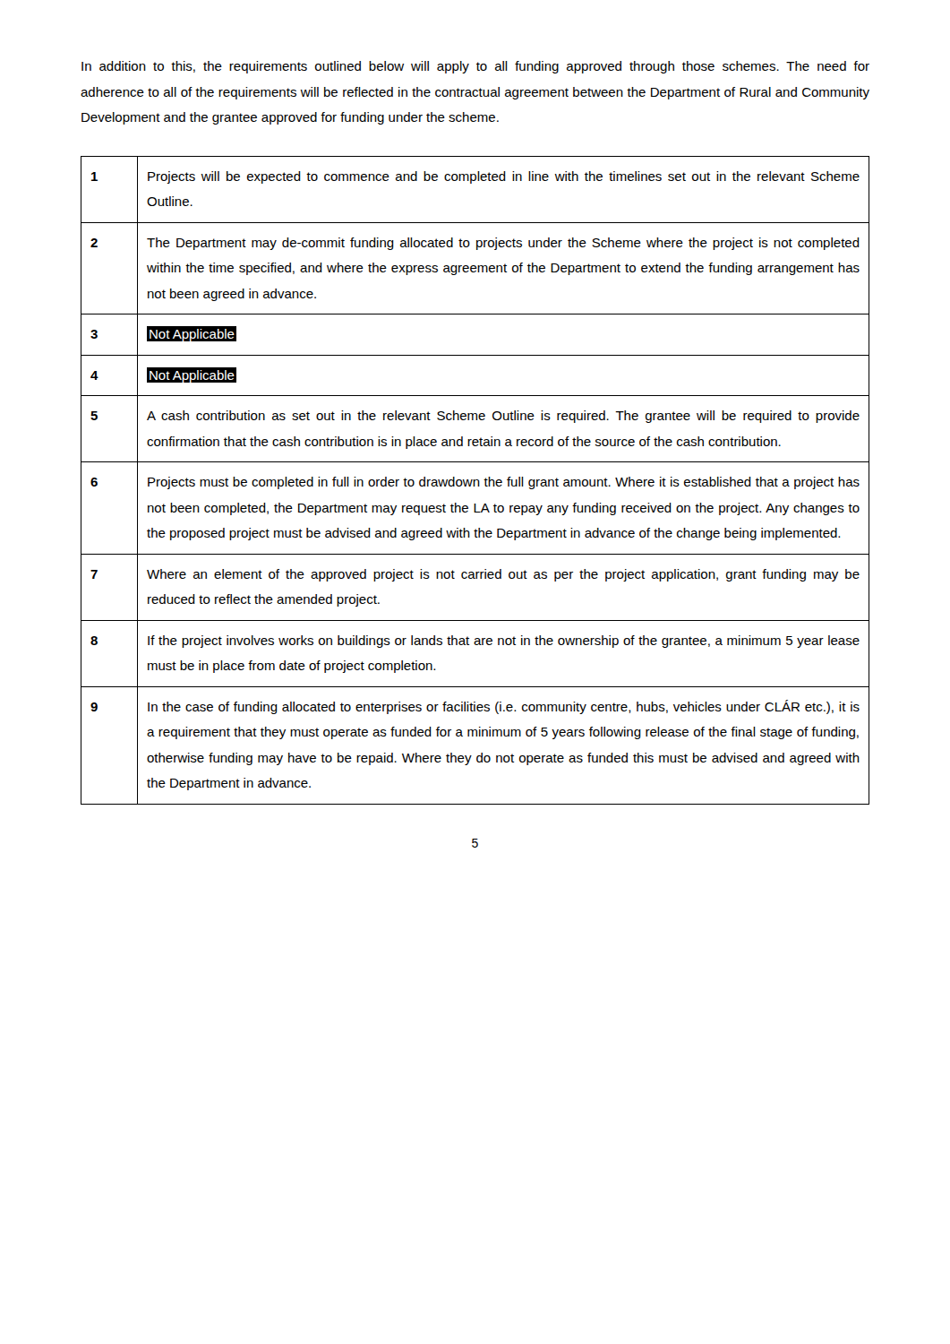In addition to this, the requirements outlined below will apply to all funding approved through those schemes. The need for adherence to all of the requirements will be reflected in the contractual agreement between the Department of Rural and Community Development and the grantee approved for funding under the scheme.
| 1 | Projects will be expected to commence and be completed in line with the timelines set out in the relevant Scheme Outline. |
| 2 | The Department may de-commit funding allocated to projects under the Scheme where the project is not completed within the time specified, and where the express agreement of the Department to extend the funding arrangement has not been agreed in advance. |
| 3 | Not Applicable |
| 4 | Not Applicable |
| 5 | A cash contribution as set out in the relevant Scheme Outline is required. The grantee will be required to provide confirmation that the cash contribution is in place and retain a record of the source of the cash contribution. |
| 6 | Projects must be completed in full in order to drawdown the full grant amount. Where it is established that a project has not been completed, the Department may request the LA to repay any funding received on the project. Any changes to the proposed project must be advised and agreed with the Department in advance of the change being implemented. |
| 7 | Where an element of the approved project is not carried out as per the project application, grant funding may be reduced to reflect the amended project. |
| 8 | If the project involves works on buildings or lands that are not in the ownership of the grantee, a minimum 5 year lease must be in place from date of project completion. |
| 9 | In the case of funding allocated to enterprises or facilities (i.e. community centre, hubs, vehicles under CLÁR etc.), it is a requirement that they must operate as funded for a minimum of 5 years following release of the final stage of funding, otherwise funding may have to be repaid. Where they do not operate as funded this must be advised and agreed with the Department in advance. |
5